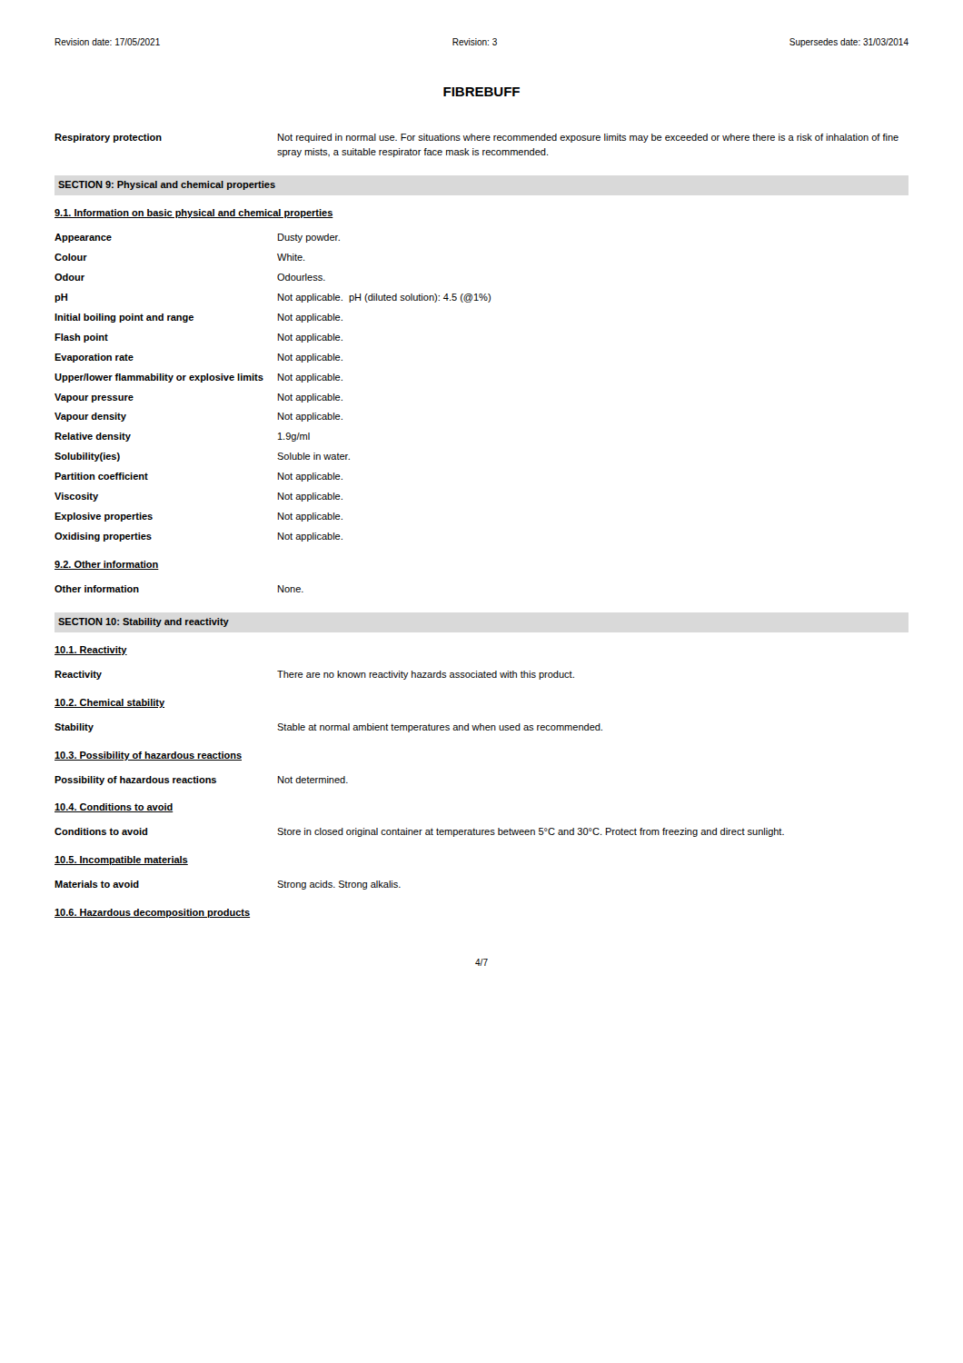Revision date: 17/05/2021 Revision: 3 Supersedes date: 31/03/2014
FIBREBUFF
| Respiratory protection | Not required in normal use. For situations where recommended exposure limits may be exceeded or where there is a risk of inhalation of fine spray mists, a suitable respirator face mask is recommended. |
SECTION 9: Physical and chemical properties
9.1. Information on basic physical and chemical properties
| Appearance | Dusty powder. |
| Colour | White. |
| Odour | Odourless. |
| pH | Not applicable. pH (diluted solution): 4.5 (@1%) |
| Initial boiling point and range | Not applicable. |
| Flash point | Not applicable. |
| Evaporation rate | Not applicable. |
| Upper/lower flammability or explosive limits | Not applicable. |
| Vapour pressure | Not applicable. |
| Vapour density | Not applicable. |
| Relative density | 1.9g/ml |
| Solubility(ies) | Soluble in water. |
| Partition coefficient | Not applicable. |
| Viscosity | Not applicable. |
| Explosive properties | Not applicable. |
| Oxidising properties | Not applicable. |
9.2. Other information
| Other information | None. |
SECTION 10: Stability and reactivity
10.1. Reactivity
| Reactivity | There are no known reactivity hazards associated with this product. |
10.2. Chemical stability
| Stability | Stable at normal ambient temperatures and when used as recommended. |
10.3. Possibility of hazardous reactions
| Possibility of hazardous reactions | Not determined. |
10.4. Conditions to avoid
| Conditions to avoid | Store in closed original container at temperatures between 5°C and 30°C. Protect from freezing and direct sunlight. |
10.5. Incompatible materials
| Materials to avoid | Strong acids. Strong alkalis. |
10.6. Hazardous decomposition products
4/7